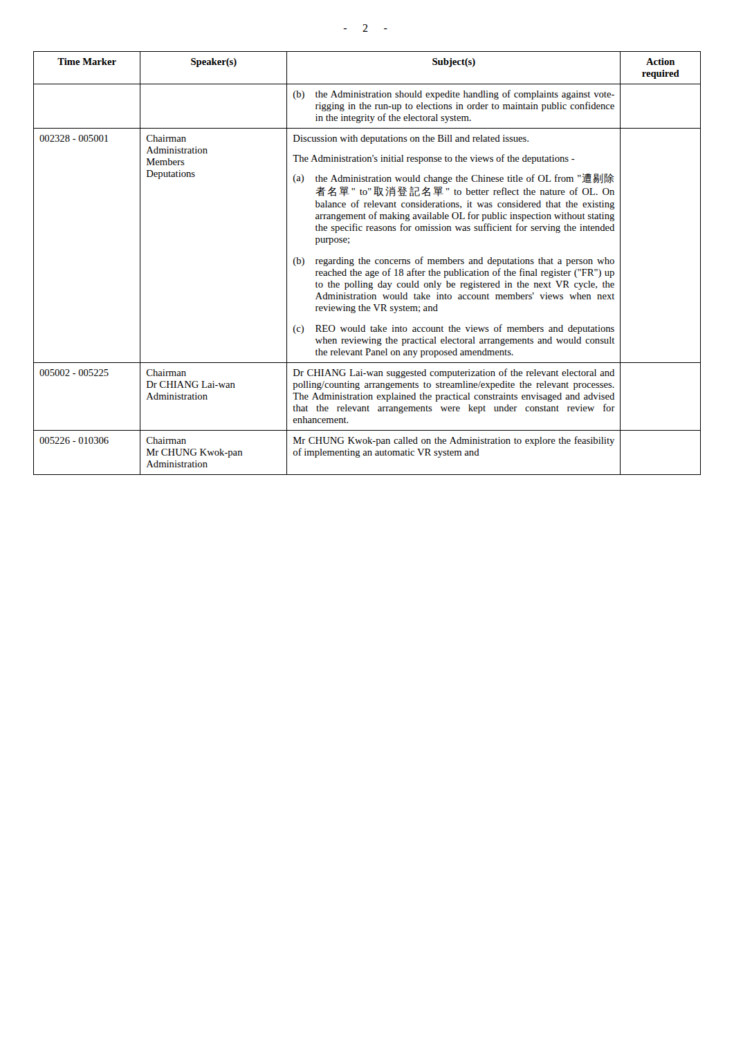- 2 -
| Time Marker | Speaker(s) | Subject(s) | Action required |
| --- | --- | --- | --- |
| | | (b) the Administration should expedite handling of complaints against vote-rigging in the run-up to elections in order to maintain public confidence in the integrity of the electoral system. | |
| 002328 - 005001 | Chairman Administration Members Deputations | Discussion with deputations on the Bill and related issues. The Administration's initial response to the views of the deputations - (a) the Administration would change the Chinese title of OL from "遭剔除者名單" to"取消登記名單" to better reflect the nature of OL. On balance of relevant considerations, it was considered that the existing arrangement of making available OL for public inspection without stating the specific reasons for omission was sufficient for serving the intended purpose; (b) regarding the concerns of members and deputations that a person who reached the age of 18 after the publication of the final register ("FR") up to the polling day could only be registered in the next VR cycle, the Administration would take into account members' views when next reviewing the VR system; and (c) REO would take into account the views of members and deputations when reviewing the practical electoral arrangements and would consult the relevant Panel on any proposed amendments. | |
| 005002 - 005225 | Chairman Dr CHIANG Lai-wan Administration | Dr CHIANG Lai-wan suggested computerization of the relevant electoral and polling/counting arrangements to streamline/expedite the relevant processes. The Administration explained the practical constraints envisaged and advised that the relevant arrangements were kept under constant review for enhancement. | |
| 005226 - 010306 | Chairman Mr CHUNG Kwok-pan Administration | Mr CHUNG Kwok-pan called on the Administration to explore the feasibility of implementing an automatic VR system and | |